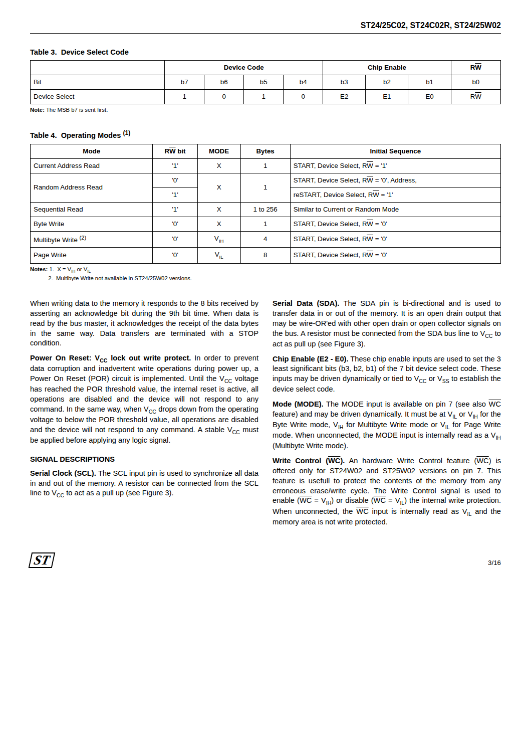ST24/25C02, ST24C02R, ST24/25W02
Table 3. Device Select Code
| | Device Code | Chip Enable | R W |
| --- | --- | --- | --- |
| Bit | b7 | b6 | b5 | b4 | b3 | b2 | b1 | b0 |
| Device Select | 1 | 0 | 1 | 0 | E2 | E1 | E0 | R W |
Note: The MSB b7 is sent first.
Table 4. Operating Modes (1)
| Mode | R W bit | MODE | Bytes | Initial Sequence |
| --- | --- | --- | --- | --- |
| Current Address Read | '1' | X | 1 | START, Device Select, R W = '1' |
| Random Address Read | '0' | X | 1 | START, Device Select, R W = '0', Address, |
| '1' | reSTART, Device Select, R W = '1' |
| Sequential Read | '1' | X | 1 to 256 | Similar to Current or Random Mode |
| Byte Write | '0' | X | 1 | START, Device Select, R W = '0' |
| Multibyte Write (2) | '0' | V IH | 4 | START, Device Select, R W = '0' |
| Page Write | '0' | V IL | 8 | START, Device Select, R W = '0' |
Notes: 1. X = VIH or VIL 2. Multibyte Write not available in ST24/25W02 versions.
When writing data to the memory it responds to the 8 bits received by asserting an acknowledge bit during the 9th bit time. When data is read by the bus master, it acknowledges the receipt of the data bytes in the same way. Data transfers are terminated with a STOP condition.
Power On Reset: VCC lock out write protect. In order to prevent data corruption and inadvertent write operations during power up, a Power On Reset (POR) circuit is implemented. Until the VCC voltage has reached the POR threshold value, the internal reset is active, all operations are disabled and the device will not respond to any command. In the same way, when VCC drops down from the operating voltage to below the POR threshold value, all operations are disabled and the device will not respond to any command. A stable VCC must be applied before applying any logic signal.
SIGNAL DESCRIPTIONS
Serial Clock (SCL). The SCL input pin is used to synchronize all data in and out of the memory. A resistor can be connected from the SCL line to VCC to act as a pull up (see Figure 3).
Serial Data (SDA). The SDA pin is bi-directional and is used to transfer data in or out of the memory. It is an open drain output that may be wire-OR'ed with other open drain or open collector signals on the bus. A resistor must be connected from the SDA bus line to VCC to act as pull up (see Figure 3).
Chip Enable (E2 - E0). These chip enable inputs are used to set the 3 least significant bits (b3, b2, b1) of the 7 bit device select code. These inputs may be driven dynamically or tied to VCC or VSS to establish the device select code.
Mode (MODE). The MODE input is available on pin 7 (see also WC feature) and may be driven dynamically. It must be at VIL or VIH for the Byte Write mode, VIH for Multibyte Write mode or VIL for Page Write mode. When unconnected, the MODE input is internally read as a VIH (Multibyte Write mode).
Write Control (WC). An hardware Write Control feature (WC) is offered only for ST24W02 and ST25W02 versions on pin 7. This feature is usefull to protect the contents of the memory from any erroneous erase/write cycle. The Write Control signal is used to enable (WC = VIH) or disable (WC = VIL) the internal write protection. When unconnected, the WC input is internally read as VIL and the memory area is not write protected.
ST 3/16